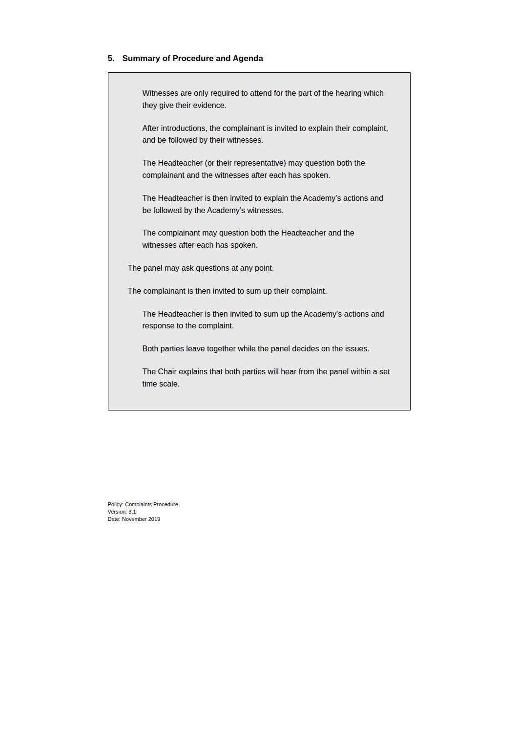5. Summary of Procedure and Agenda
Witnesses are only required to attend for the part of the hearing which they give their evidence.
After introductions, the complainant is invited to explain their complaint, and be followed by their witnesses.
The Headteacher (or their representative) may question both the complainant and the witnesses after each has spoken.
The Headteacher is then invited to explain the Academy’s actions and be followed by the Academy’s witnesses.
The complainant may question both the Headteacher and the witnesses after each has spoken.
The panel may ask questions at any point.
The complainant is then invited to sum up their complaint.
The Headteacher is then invited to sum up the Academy’s actions and response to the complaint.
Both parties leave together while the panel decides on the issues.
The Chair explains that both parties will hear from the panel within a set time scale.
Policy: Complaints Procedure
Version: 3.1
Date: November 2019